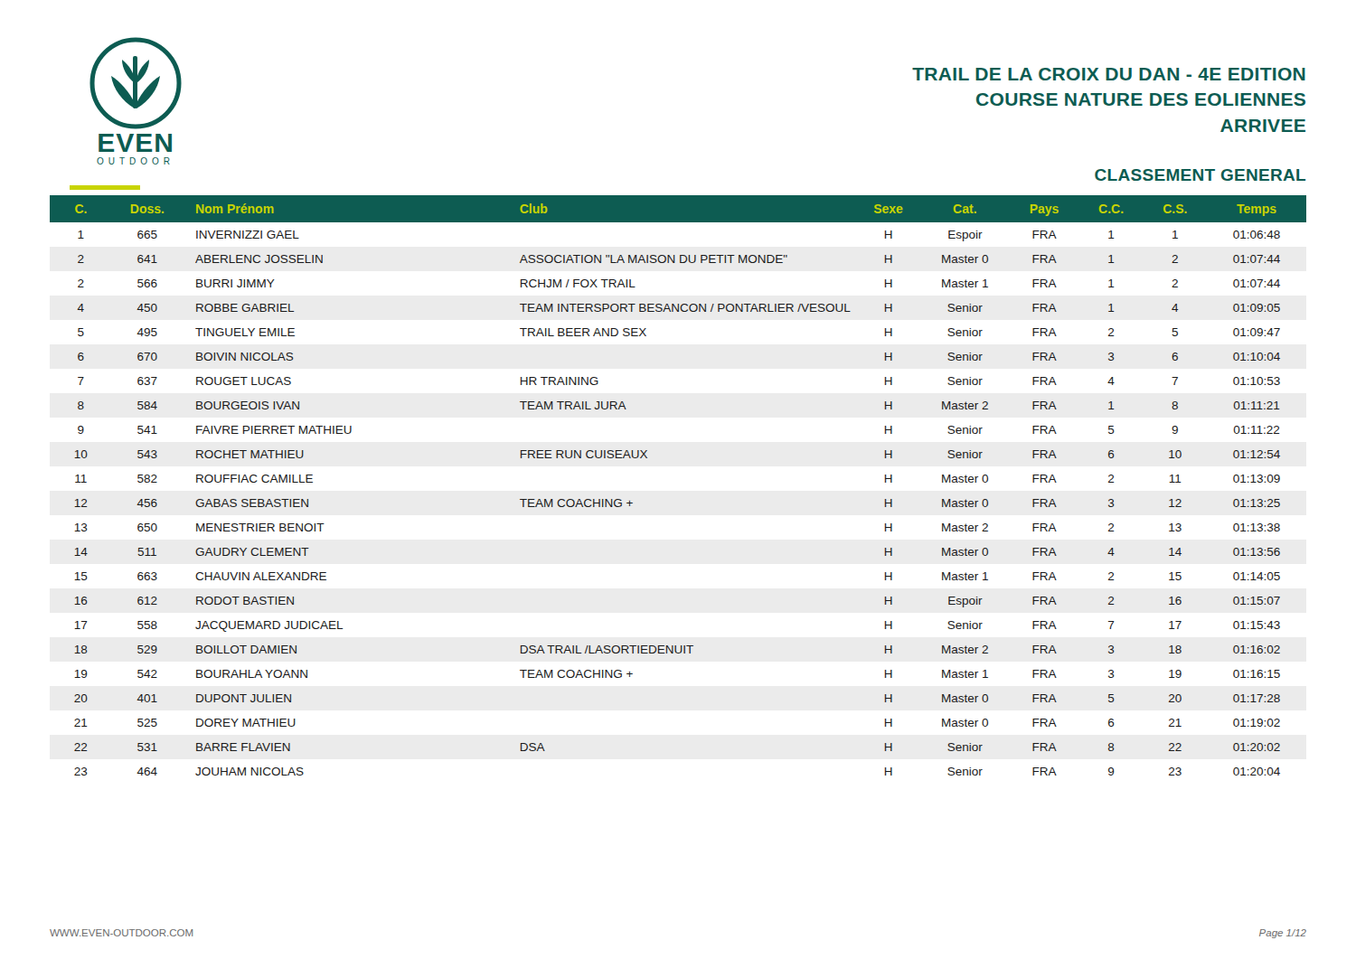EVEN
OUTDOOR
TRAIL DE LA CROIX DU DAN - 4E EDITION
COURSE NATURE DES EOLIENNES
ARRIVEE
CLASSEMENT GENERAL
| C. | Doss. | Nom Prénom | Club | Sexe | Cat. | Pays | C.C. | C.S. | Temps |
| --- | --- | --- | --- | --- | --- | --- | --- | --- | --- |
| 1 | 665 | INVERNIZZI GAEL | | H | Espoir | FRA | 1 | 1 | 01:06:48 |
| 2 | 641 | ABERLENC JOSSELIN | ASSOCIATION "LA MAISON DU PETIT MONDE" | H | Master 0 | FRA | 1 | 2 | 01:07:44 |
| 2 | 566 | BURRI JIMMY | RCHJM / FOX TRAIL | H | Master 1 | FRA | 1 | 2 | 01:07:44 |
| 4 | 450 | ROBBE GABRIEL | TEAM INTERSPORT BESANCON / PONTARLIER /VESOUL | H | Senior | FRA | 1 | 4 | 01:09:05 |
| 5 | 495 | TINGUELY EMILE | TRAIL BEER AND SEX | H | Senior | FRA | 2 | 5 | 01:09:47 |
| 6 | 670 | BOIVIN NICOLAS | | H | Senior | FRA | 3 | 6 | 01:10:04 |
| 7 | 637 | ROUGET LUCAS | HR TRAINING | H | Senior | FRA | 4 | 7 | 01:10:53 |
| 8 | 584 | BOURGEOIS IVAN | TEAM TRAIL JURA | H | Master 2 | FRA | 1 | 8 | 01:11:21 |
| 9 | 541 | FAIVRE PIERRET MATHIEU | | H | Senior | FRA | 5 | 9 | 01:11:22 |
| 10 | 543 | ROCHET MATHIEU | FREE RUN CUISEAUX | H | Senior | FRA | 6 | 10 | 01:12:54 |
| 11 | 582 | ROUFFIAC CAMILLE | | H | Master 0 | FRA | 2 | 11 | 01:13:09 |
| 12 | 456 | GABAS SEBASTIEN | TEAM COACHING + | H | Master 0 | FRA | 3 | 12 | 01:13:25 |
| 13 | 650 | MENESTRIER BENOIT | | H | Master 2 | FRA | 2 | 13 | 01:13:38 |
| 14 | 511 | GAUDRY CLEMENT | | H | Master 0 | FRA | 4 | 14 | 01:13:56 |
| 15 | 663 | CHAUVIN ALEXANDRE | | H | Master 1 | FRA | 2 | 15 | 01:14:05 |
| 16 | 612 | RODOT BASTIEN | | H | Espoir | FRA | 2 | 16 | 01:15:07 |
| 17 | 558 | JACQUEMARD JUDICAEL | | H | Senior | FRA | 7 | 17 | 01:15:43 |
| 18 | 529 | BOILLOT DAMIEN | DSA TRAIL /LASORTIEDENUIT | H | Master 2 | FRA | 3 | 18 | 01:16:02 |
| 19 | 542 | BOURAHLA YOANN | TEAM COACHING + | H | Master 1 | FRA | 3 | 19 | 01:16:15 |
| 20 | 401 | DUPONT JULIEN | | H | Master 0 | FRA | 5 | 20 | 01:17:28 |
| 21 | 525 | DOREY MATHIEU | | H | Master 0 | FRA | 6 | 21 | 01:19:02 |
| 22 | 531 | BARRE FLAVIEN | DSA | H | Senior | FRA | 8 | 22 | 01:20:02 |
| 23 | 464 | JOUHAM NICOLAS | | H | Senior | FRA | 9 | 23 | 01:20:04 |
WWW.EVEN-OUTDOOR.COM
Page 1/12